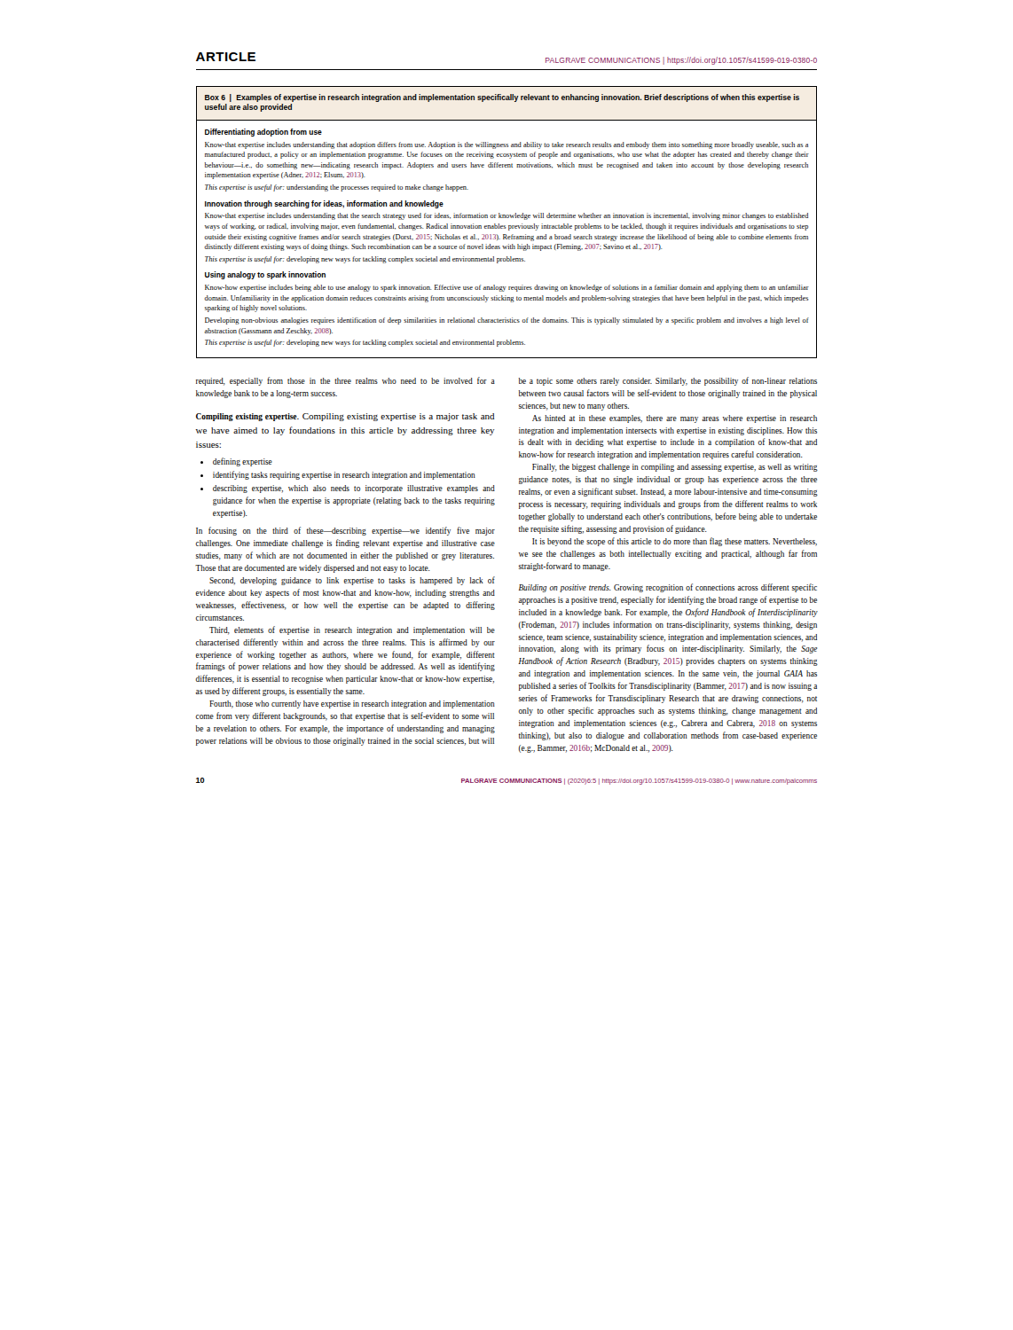ARTICLE
PALGRAVE COMMUNICATIONS | https://doi.org/10.1057/s41599-019-0380-0
Box 6 | Examples of expertise in research integration and implementation specifically relevant to enhancing innovation. Brief descriptions of when this expertise is useful are also provided
Differentiating adoption from use
Know-that expertise includes understanding that adoption differs from use. Adoption is the willingness and ability to take research results and embody them into something more broadly useable, such as a manufactured product, a policy or an implementation programme. Use focuses on the receiving ecosystem of people and organisations, who use what the adopter has created and thereby change their behaviour—i.e., do something new—indicating research impact. Adopters and users have different motivations, which must be recognised and taken into account by those developing research implementation expertise (Adner, 2012; Elsum, 2013).
This expertise is useful for: understanding the processes required to make change happen.
Innovation through searching for ideas, information and knowledge
Know-that expertise includes understanding that the search strategy used for ideas, information or knowledge will determine whether an innovation is incremental, involving minor changes to established ways of working, or radical, involving major, even fundamental, changes. Radical innovation enables previously intractable problems to be tackled, though it requires individuals and organisations to step outside their existing cognitive frames and/or search strategies (Dorst, 2015; Nicholas et al., 2013). Reframing and a broad search strategy increase the likelihood of being able to combine elements from distinctly different existing ways of doing things. Such recombination can be a source of novel ideas with high impact (Fleming, 2007; Savino et al., 2017).
This expertise is useful for: developing new ways for tackling complex societal and environmental problems.
Using analogy to spark innovation
Know-how expertise includes being able to use analogy to spark innovation. Effective use of analogy requires drawing on knowledge of solutions in a familiar domain and applying them to an unfamiliar domain. Unfamiliarity in the application domain reduces constraints arising from unconsciously sticking to mental models and problem-solving strategies that have been helpful in the past, which impedes sparking of highly novel solutions.
Developing non-obvious analogies requires identification of deep similarities in relational characteristics of the domains. This is typically stimulated by a specific problem and involves a high level of abstraction (Gassmann and Zeschky, 2008).
This expertise is useful for: developing new ways for tackling complex societal and environmental problems.
required, especially from those in the three realms who need to be involved for a knowledge bank to be a long-term success.
Compiling existing expertise
. Compiling existing expertise is a major task and we have aimed to lay foundations in this article by addressing three key issues:
defining expertise
identifying tasks requiring expertise in research integration and implementation
describing expertise, which also needs to incorporate illustrative examples and guidance for when the expertise is appropriate (relating back to the tasks requiring expertise).
In focusing on the third of these—describing expertise—we identify five major challenges. One immediate challenge is finding relevant expertise and illustrative case studies, many of which are not documented in either the published or grey literatures. Those that are documented are widely dispersed and not easy to locate.
Second, developing guidance to link expertise to tasks is hampered by lack of evidence about key aspects of most know-that and know-how, including strengths and weaknesses, effectiveness, or how well the expertise can be adapted to differing circumstances.
Third, elements of expertise in research integration and implementation will be characterised differently within and across the three realms. This is affirmed by our experience of working together as authors, where we found, for example, different framings of power relations and how they should be addressed. As well as identifying differences, it is essential to recognise when particular know-that or know-how expertise, as used by different groups, is essentially the same.
Fourth, those who currently have expertise in research integration and implementation come from very different backgrounds, so that expertise that is self-evident to some will be a revelation to others. For example, the importance of understanding and managing power relations will be obvious to those originally trained in the social sciences, but will be a topic some others rarely consider. Similarly, the possibility of non-linear relations between two causal factors will be self-evident to those originally trained in the physical sciences, but new to many others.
As hinted at in these examples, there are many areas where expertise in research integration and implementation intersects with expertise in existing disciplines. How this is dealt with in deciding what expertise to include in a compilation of know-that and know-how for research integration and implementation requires careful consideration.
Finally, the biggest challenge in compiling and assessing expertise, as well as writing guidance notes, is that no single individual or group has experience across the three realms, or even a significant subset. Instead, a more labour-intensive and time-consuming process is necessary, requiring individuals and groups from the different realms to work together globally to understand each other's contributions, before being able to undertake the requisite sifting, assessing and provision of guidance.
It is beyond the scope of this article to do more than flag these matters. Nevertheless, we see the challenges as both intellectually exciting and practical, although far from straight-forward to manage.
Building on positive trends. Growing recognition of connections across different specific approaches is a positive trend, especially for identifying the broad range of expertise to be included in a knowledge bank. For example, the Oxford Handbook of Interdisciplinarity (Frodeman, 2017) includes information on trans-disciplinarity, systems thinking, design science, team science, sustainability science, integration and implementation sciences, and innovation, along with its primary focus on inter-disciplinarity. Similarly, the Sage Handbook of Action Research (Bradbury, 2015) provides chapters on systems thinking and integration and implementation sciences. In the same vein, the journal GAIA has published a series of Toolkits for Transdisciplinarity (Bammer, 2017) and is now issuing a series of Frameworks for Transdisciplinary Research that are drawing connections, not only to other specific approaches such as systems thinking, change management and integration and implementation sciences (e.g., Cabrera and Cabrera, 2018 on systems thinking), but also to dialogue and collaboration methods from case-based experience (e.g., Bammer, 2016b; McDonald et al., 2009).
10
PALGRAVE COMMUNICATIONS | (2020)6:5 | https://doi.org/10.1057/s41599-019-0380-0 | www.nature.com/palcomms